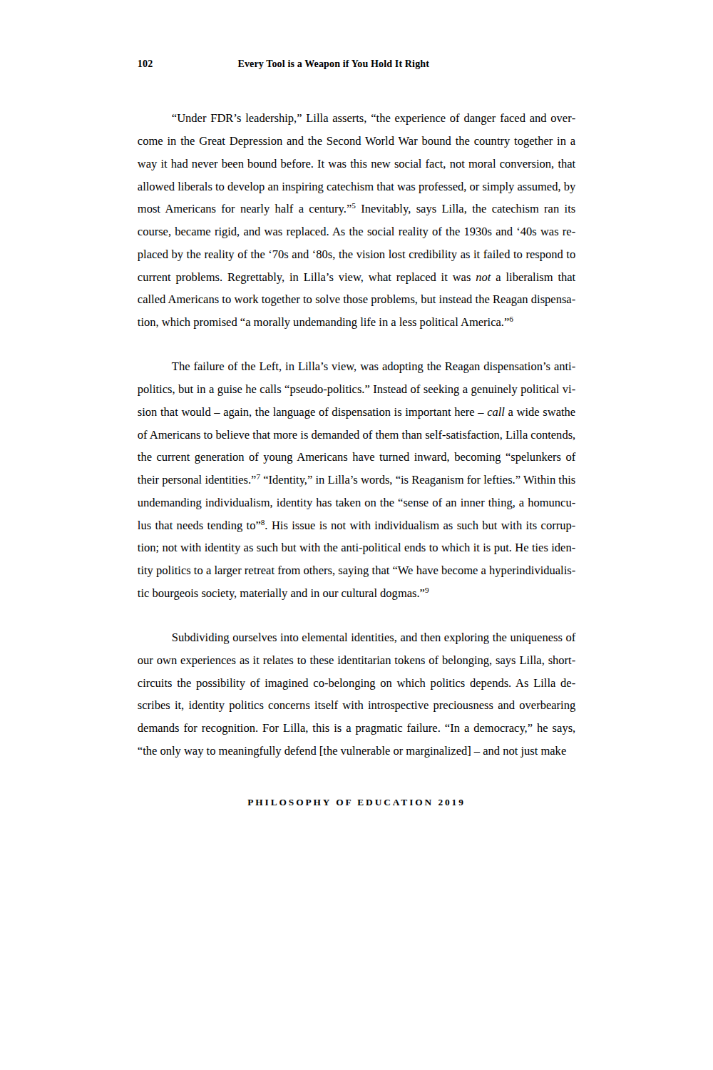102 Every Tool is a Weapon if You Hold It Right
“Under FDR’s leadership,” Lilla asserts, “the experience of danger faced and overcome in the Great Depression and the Second World War bound the country together in a way it had never been bound before. It was this new social fact, not moral conversion, that allowed liberals to develop an inspiring catechism that was professed, or simply assumed, by most Americans for nearly half a century.”5 Inevitably, says Lilla, the catechism ran its course, became rigid, and was replaced. As the social reality of the 1930s and ‘40s was replaced by the reality of the ‘70s and ‘80s, the vision lost credibility as it failed to respond to current problems. Regrettably, in Lilla’s view, what replaced it was not a liberalism that called Americans to work together to solve those problems, but instead the Reagan dispensation, which promised “a morally undemanding life in a less political America.”6
The failure of the Left, in Lilla’s view, was adopting the Reagan dispensation’s anti-politics, but in a guise he calls “pseudo-politics.” Instead of seeking a genuinely political vision that would – again, the language of dispensation is important here – call a wide swathe of Americans to believe that more is demanded of them than self-satisfaction, Lilla contends, the current generation of young Americans have turned inward, becoming “spelunkers of their personal identities.”7 “Identity,” in Lilla’s words, “is Reaganism for lefties.” Within this undemanding individualism, identity has taken on the “sense of an inner thing, a homunculus that needs tending to”8. His issue is not with individualism as such but with its corruption; not with identity as such but with the anti-political ends to which it is put. He ties identity politics to a larger retreat from others, saying that “We have become a hyperindividualistic bourgeois society, materially and in our cultural dogmas.”9
Subdividing ourselves into elemental identities, and then exploring the uniqueness of our own experiences as it relates to these identitarian tokens of belonging, says Lilla, short-circuits the possibility of imagined co-belonging on which politics depends. As Lilla describes it, identity politics concerns itself with introspective preciousness and overbearing demands for recognition. For Lilla, this is a pragmatic failure. “In a democracy,” he says, “the only way to meaningfully defend [the vulnerable or marginalized] – and not just make
PHILOSOPHY OF EDUCATION 2019